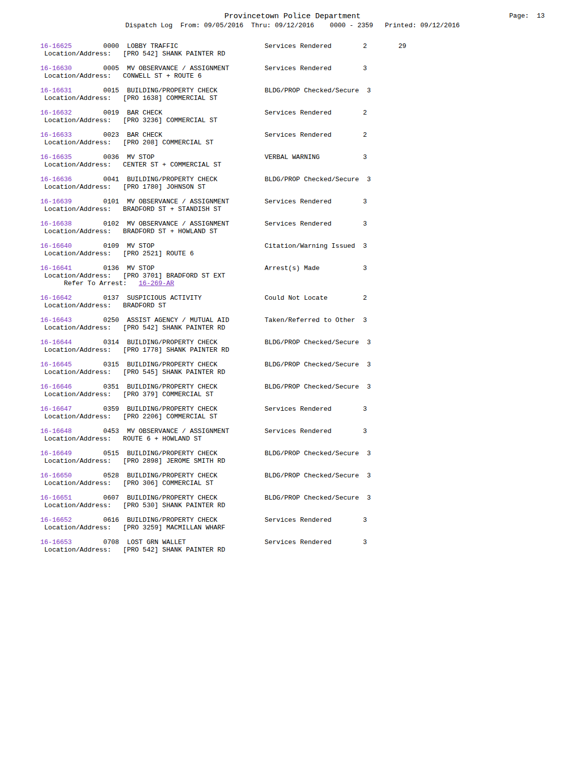Provincetown Police Department
Page: 13
Dispatch Log From: 09/05/2016 Thru: 09/12/2016 0000 - 2359 Printed: 09/12/2016
16-16625 0000 LOBBY TRAFFIC Services Rendered 2 29
Location/Address: [PRO 542] SHANK PAINTER RD
16-16630 0005 MV OBSERVANCE / ASSIGNMENT Services Rendered 3
Location/Address: CONWELL ST + ROUTE 6
16-16631 0015 BUILDING/PROPERTY CHECK BLDG/PROP Checked/Secure 3
Location/Address: [PRO 1638] COMMERCIAL ST
16-16632 0019 BAR CHECK Services Rendered 2
Location/Address: [PRO 3236] COMMERCIAL ST
16-16633 0023 BAR CHECK Services Rendered 2
Location/Address: [PRO 208] COMMERCIAL ST
16-16635 0036 MV STOP VERBAL WARNING 3
Location/Address: CENTER ST + COMMERCIAL ST
16-16636 0041 BUILDING/PROPERTY CHECK BLDG/PROP Checked/Secure 3
Location/Address: [PRO 1780] JOHNSON ST
16-16639 0101 MV OBSERVANCE / ASSIGNMENT Services Rendered 3
Location/Address: BRADFORD ST + STANDISH ST
16-16638 0102 MV OBSERVANCE / ASSIGNMENT Services Rendered 3
Location/Address: BRADFORD ST + HOWLAND ST
16-16640 0109 MV STOP Citation/Warning Issued 3
Location/Address: [PRO 2521] ROUTE 6
16-16641 0136 MV STOP Arrest(s) Made 3
Location/Address: [PRO 3701] BRADFORD ST EXT
Refer To Arrest: 16-269-AR
16-16642 0137 SUSPICIOUS ACTIVITY Could Not Locate 2
Location/Address: BRADFORD ST
16-16643 0250 ASSIST AGENCY / MUTUAL AID Taken/Referred to Other 3
Location/Address: [PRO 542] SHANK PAINTER RD
16-16644 0314 BUILDING/PROPERTY CHECK BLDG/PROP Checked/Secure 3
Location/Address: [PRO 1778] SHANK PAINTER RD
16-16645 0315 BUILDING/PROPERTY CHECK BLDG/PROP Checked/Secure 3
Location/Address: [PRO 545] SHANK PAINTER RD
16-16646 0351 BUILDING/PROPERTY CHECK BLDG/PROP Checked/Secure 3
Location/Address: [PRO 379] COMMERCIAL ST
16-16647 0359 BUILDING/PROPERTY CHECK Services Rendered 3
Location/Address: [PRO 2206] COMMERCIAL ST
16-16648 0453 MV OBSERVANCE / ASSIGNMENT Services Rendered 3
Location/Address: ROUTE 6 + HOWLAND ST
16-16649 0515 BUILDING/PROPERTY CHECK BLDG/PROP Checked/Secure 3
Location/Address: [PRO 2898] JEROME SMITH RD
16-16650 0528 BUILDING/PROPERTY CHECK BLDG/PROP Checked/Secure 3
Location/Address: [PRO 306] COMMERCIAL ST
16-16651 0607 BUILDING/PROPERTY CHECK BLDG/PROP Checked/Secure 3
Location/Address: [PRO 530] SHANK PAINTER RD
16-16652 0616 BUILDING/PROPERTY CHECK Services Rendered 3
Location/Address: [PRO 3259] MACMILLAN WHARF
16-16653 0708 LOST GRN WALLET Services Rendered 3
Location/Address: [PRO 542] SHANK PAINTER RD